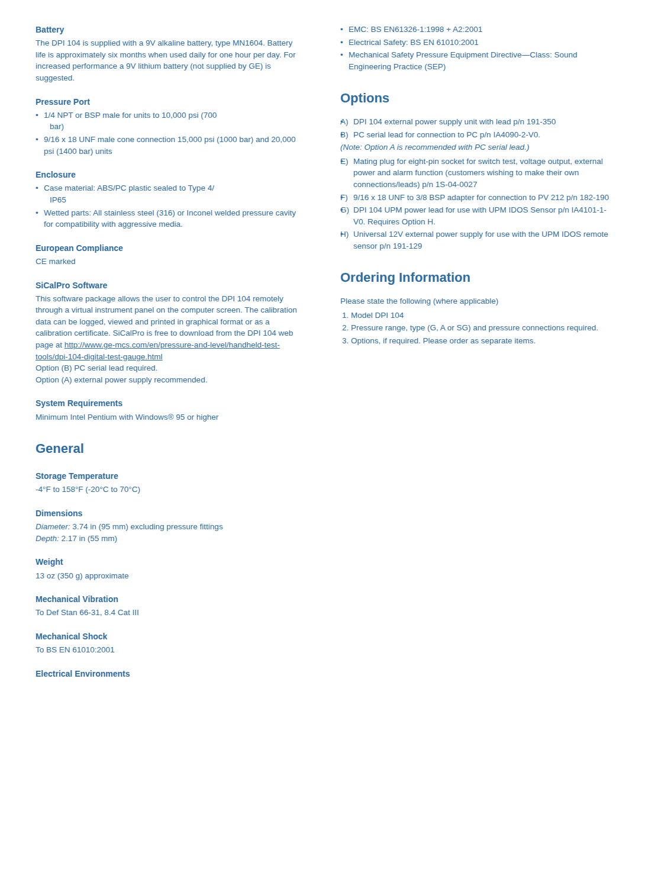Battery
The DPI 104 is supplied with a 9V alkaline battery, type MN1604. Battery life is approximately six months when used daily for one hour per day. For increased performance a 9V lithium battery (not supplied by GE) is suggested.
Pressure Port
1/4 NPT or BSP male for units to 10,000 psi (700bar)
9/16 x 18 UNF male cone connection 15,000 psi (1000 bar) and 20,000 psi (1400 bar) units
Enclosure
Case material: ABS/PC plastic sealed to Type 4/IP65
Wetted parts: All stainless steel (316) or Inconel welded pressure cavity for compatibility with aggressive media.
European Compliance
CE marked
SiCalPro Software
This software package allows the user to control the DPI 104 remotely through a virtual instrument panel on the computer screen. The calibration data can be logged, viewed and printed in graphical format or as a calibration certificate. SiCalPro is free to download from the DPI 104 web page at http://www.ge-mcs.com/en/pressure-and-level/handheld-test-tools/dpi-104-digital-test-gauge.html
Option (B) PC serial lead required.
Option (A) external power supply recommended.
System Requirements
Minimum Intel Pentium with Windows® 95 or higher
General
Storage Temperature
-4°F to 158°F (-20°C to 70°C)
Dimensions
Diameter: 3.74 in (95 mm) excluding pressure fittings
Depth: 2.17 in (55 mm)
Weight
13 oz (350 g) approximate
Mechanical Vibration
To Def Stan 66-31, 8.4 Cat III
Mechanical Shock
To BS EN 61010:2001
Electrical Environments
EMC: BS EN61326-1:1998 + A2:2001
Electrical Safety: BS EN 61010:2001
Mechanical Safety Pressure Equipment Directive—Class: Sound Engineering Practice (SEP)
Options
A) DPI 104 external power supply unit with lead p/n 191-350
B) PC serial lead for connection to PC p/n IA4090-2-V0.
(Note: Option A is recommended with PC serial lead.)
E) Mating plug for eight-pin socket for switch test, voltage output, external power and alarm function (customers wishing to make their own connections/leads) p/n 1S-04-0027
F) 9/16 x 18 UNF to 3/8 BSP adapter for connection to PV 212 p/n 182-190
G) DPI 104 UPM power lead for use with UPM IDOS Sensor p/n IA4101-1-V0. Requires Option H.
H) Universal 12V external power supply for use with the UPM IDOS remote sensor p/n 191-129
Ordering Information
Please state the following (where applicable)
Model DPI 104
Pressure range, type (G, A or SG) and pressure connections required.
Options, if required. Please order as separate items.